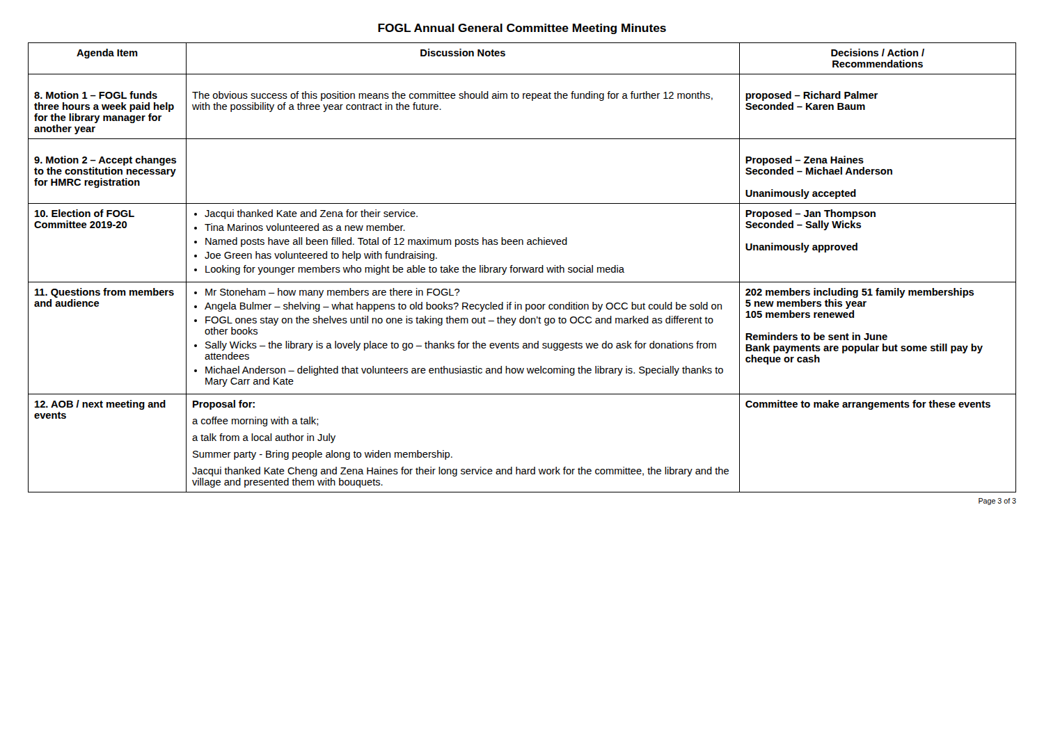FOGL Annual General Committee Meeting Minutes
| Agenda Item | Discussion Notes | Decisions / Action / Recommendations |
| --- | --- | --- |
| 8. Motion 1 – FOGL funds three hours a week paid help for the library manager for another year | The obvious success of this position means the committee should aim to repeat the funding for a further 12 months, with the possibility of a three year contract in the future. | proposed – Richard Palmer Seconded – Karen Baum |
| 9. Motion 2 – Accept changes to the constitution necessary for HMRC registration | | Proposed – Zena Haines Seconded – Michael Anderson Unanimously accepted |
| 10. Election of FOGL Committee 2019-20 | Jacqui thanked Kate and Zena for their service. Tina Marinos volunteered as a new member. Named posts have all been filled. Total of 12 maximum posts has been achieved Joe Green has volunteered to help with fundraising. Looking for younger members who might be able to take the library forward with social media | Proposed – Jan Thompson Seconded – Sally Wicks Unanimously approved |
| 11. Questions from members and audience | Mr Stoneham – how many members are there in FOGL? Angela Bulmer – shelving – what happens to old books? Recycled if in poor condition by OCC but could be sold on FOGL ones stay on the shelves until no one is taking them out – they don’t go to OCC and marked as different to other books Sally Wicks – the library is a lovely place to go – thanks for the events and suggests we do ask for donations from attendees Michael Anderson – delighted that volunteers are enthusiastic and how welcoming the library is. Specially thanks to Mary Carr and Kate | 202 members including 51 family memberships 5 new members this year 105 members renewed Reminders to be sent in June Bank payments are popular but some still pay by cheque or cash |
| 12. AOB / next meeting and events | Proposal for: a coffee morning with a talk; a talk from a local author in July Summer party - Bring people along to widen membership. Jacqui thanked Kate Cheng and Zena Haines for their long service and hard work for the committee, the library and the village and presented them with bouquets. | Committee to make arrangements for these events |
Page 3 of 3